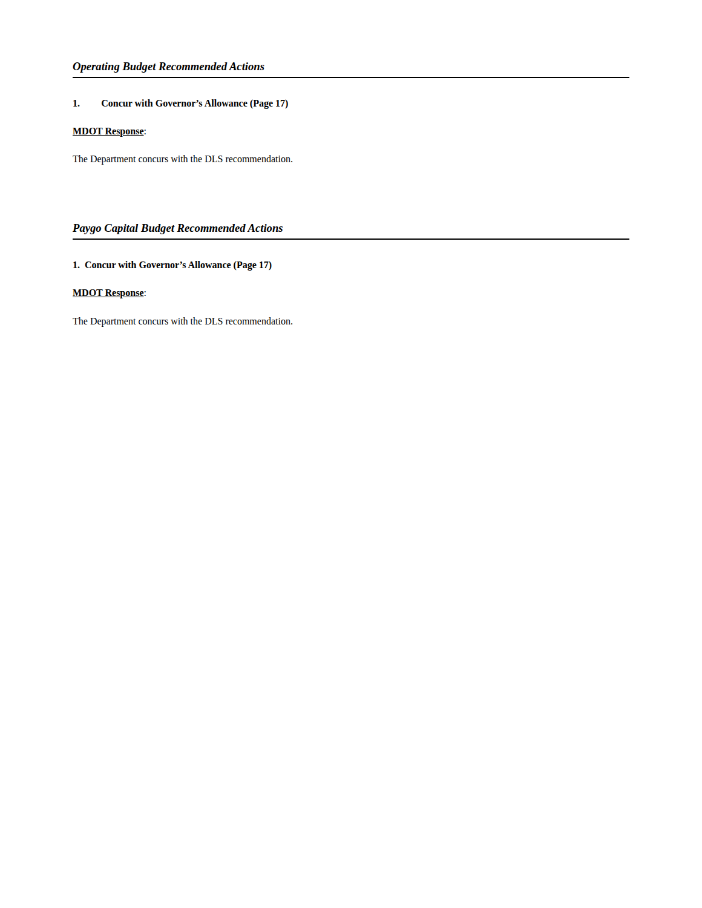Operating Budget Recommended Actions
1. Concur with Governor’s Allowance (Page 17)
MDOT Response:
The Department concurs with the DLS recommendation.
Paygo Capital Budget Recommended Actions
1. Concur with Governor’s Allowance (Page 17)
MDOT Response:
The Department concurs with the DLS recommendation.